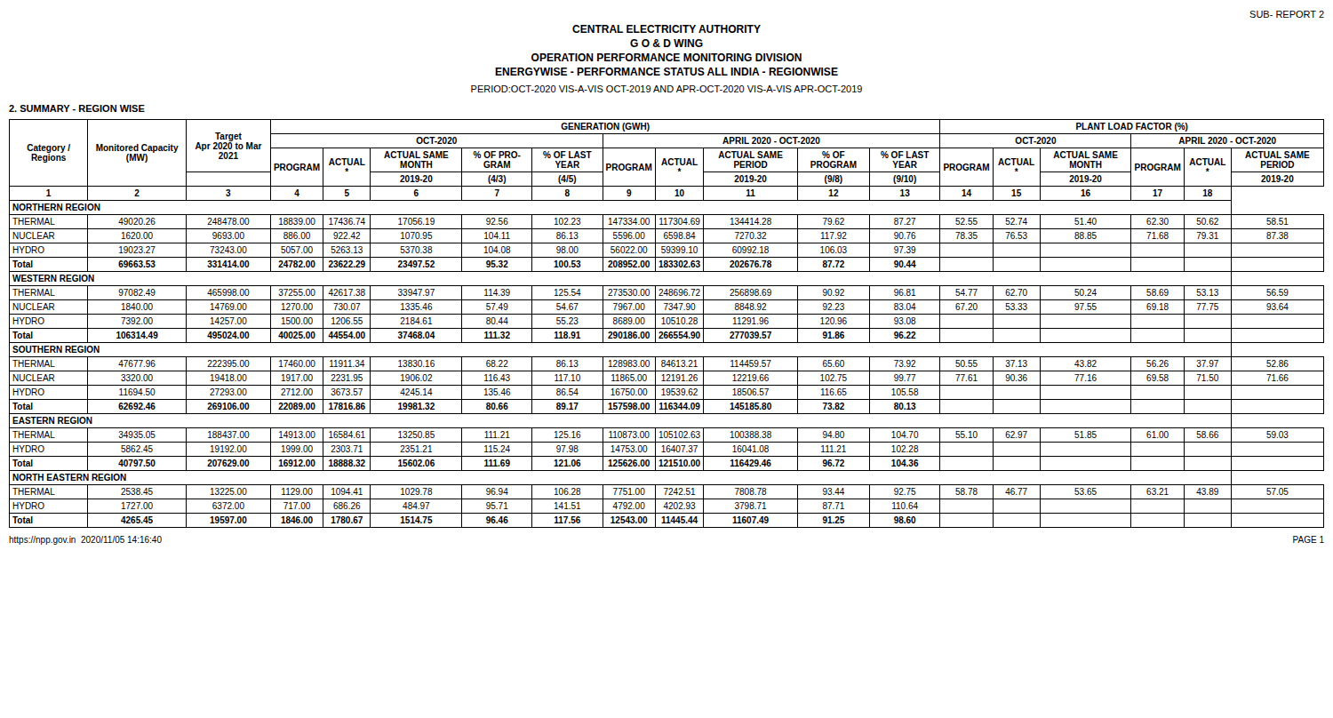SUB- REPORT 2
CENTRAL ELECTRICITY AUTHORITY
G O & D WING
OPERATION PERFORMANCE MONITORING DIVISION
ENERGYWISE - PERFORMANCE STATUS ALL INDIA - REGIONWISE
PERIOD:OCT-2020 VIS-A-VIS OCT-2019 AND APR-OCT-2020 VIS-A-VIS APR-OCT-2019
2. SUMMARY - REGION WISE
| Category / Regions | Monitored Capacity (MW) | Target Apr 2020 to Mar 2021 | GENERATION (GWH) | PLANT LOAD FACTOR (%) |
| --- | --- | --- | --- | --- |
| OCT-2020 | APRIL 2020 - OCT-2020 | OCT-2020 | APRIL 2020 - OCT-2020 |
| PROGRAM | ACTUAL * | ACTUAL SAME MONTH | % OF PRO-GRAM | % OF LAST YEAR | PROGRAM | ACTUAL * | ACTUAL SAME PERIOD | % OF PROGRAM | % OF LAST YEAR | PROGRAM | ACTUAL * | ACTUAL SAME MONTH | PROGRAM | ACTUAL * | ACTUAL SAME PERIOD |
| | 2019-20 | (4/3) | (4/5) | 2019-20 | (9/8) | (9/10) | 2019-20 | 2019-20 |
| 1 | 2 | 3 | 4 | 5 | 6 | 7 | 8 | 9 | 10 | 11 | 12 | 13 | 14 | 15 | 16 | 17 | 18 |
| NORTHERN REGION |
| THERMAL | 49020.26 | 248478.00 | 18839.00 | 17436.74 | 17056.19 | 92.56 | 102.23 | 147334.00 | 117304.69 | 134414.28 | 79.62 | 87.27 | 52.55 | 52.74 | 51.40 | 62.30 | 50.62 | 58.51 |
| NUCLEAR | 1620.00 | 9693.00 | 886.00 | 922.42 | 1070.95 | 104.11 | 86.13 | 5596.00 | 6598.84 | 7270.32 | 117.92 | 90.76 | 78.35 | 76.53 | 88.85 | 71.68 | 79.31 | 87.38 |
| HYDRO | 19023.27 | 73243.00 | 5057.00 | 5263.13 | 5370.38 | 104.08 | 98.00 | 56022.00 | 59399.10 | 60992.18 | 106.03 | 97.39 | | | | | | |
| Total | 69663.53 | 331414.00 | 24782.00 | 23622.29 | 23497.52 | 95.32 | 100.53 | 208952.00 | 183302.63 | 202676.78 | 87.72 | 90.44 | | | | | | |
| WESTERN REGION |
| THERMAL | 97082.49 | 465998.00 | 37255.00 | 42617.38 | 33947.97 | 114.39 | 125.54 | 273530.00 | 248696.72 | 256898.69 | 90.92 | 96.81 | 54.77 | 62.70 | 50.24 | 58.69 | 53.13 | 56.59 |
| NUCLEAR | 1840.00 | 14769.00 | 1270.00 | 730.07 | 1335.46 | 57.49 | 54.67 | 7967.00 | 7347.90 | 8848.92 | 92.23 | 83.04 | 67.20 | 53.33 | 97.55 | 69.18 | 77.75 | 93.64 |
| HYDRO | 7392.00 | 14257.00 | 1500.00 | 1206.55 | 2184.61 | 80.44 | 55.23 | 8689.00 | 10510.28 | 11291.96 | 120.96 | 93.08 | | | | | | |
| Total | 106314.49 | 495024.00 | 40025.00 | 44554.00 | 37468.04 | 111.32 | 118.91 | 290186.00 | 266554.90 | 277039.57 | 91.86 | 96.22 | | | | | | |
| SOUTHERN REGION |
| THERMAL | 47677.96 | 222395.00 | 17460.00 | 11911.34 | 13830.16 | 68.22 | 86.13 | 128983.00 | 84613.21 | 114459.57 | 65.60 | 73.92 | 50.55 | 37.13 | 43.82 | 56.26 | 37.97 | 52.86 |
| NUCLEAR | 3320.00 | 19418.00 | 1917.00 | 2231.95 | 1906.02 | 116.43 | 117.10 | 11865.00 | 12191.26 | 12219.66 | 102.75 | 99.77 | 77.61 | 90.36 | 77.16 | 69.58 | 71.50 | 71.66 |
| HYDRO | 11694.50 | 27293.00 | 2712.00 | 3673.57 | 4245.14 | 135.46 | 86.54 | 16750.00 | 19539.62 | 18506.57 | 116.65 | 105.58 | | | | | | |
| Total | 62692.46 | 269106.00 | 22089.00 | 17816.86 | 19981.32 | 80.66 | 89.17 | 157598.00 | 116344.09 | 145185.80 | 73.82 | 80.13 | | | | | | |
| EASTERN REGION |
| THERMAL | 34935.05 | 188437.00 | 14913.00 | 16584.61 | 13250.85 | 111.21 | 125.16 | 110873.00 | 105102.63 | 100388.38 | 94.80 | 104.70 | 55.10 | 62.97 | 51.85 | 61.00 | 58.66 | 59.03 |
| HYDRO | 5862.45 | 19192.00 | 1999.00 | 2303.71 | 2351.21 | 115.24 | 97.98 | 14753.00 | 16407.37 | 16041.08 | 111.21 | 102.28 | | | | | | |
| Total | 40797.50 | 207629.00 | 16912.00 | 18888.32 | 15602.06 | 111.69 | 121.06 | 125626.00 | 121510.00 | 116429.46 | 96.72 | 104.36 | | | | | | |
| NORTH EASTERN REGION |
| THERMAL | 2538.45 | 13225.00 | 1129.00 | 1094.41 | 1029.78 | 96.94 | 106.28 | 7751.00 | 7242.51 | 7808.78 | 93.44 | 92.75 | 58.78 | 46.77 | 53.65 | 63.21 | 43.89 | 57.05 |
| HYDRO | 1727.00 | 6372.00 | 717.00 | 686.26 | 484.97 | 95.71 | 141.51 | 4792.00 | 4202.93 | 3798.71 | 87.71 | 110.64 | | | | | | |
| Total | 4265.45 | 19597.00 | 1846.00 | 1780.67 | 1514.75 | 96.46 | 117.56 | 12543.00 | 11445.44 | 11607.49 | 91.25 | 98.60 | | | | | | |
https://npp.gov.in 2020/11/05 14:16:40 PAGE 1